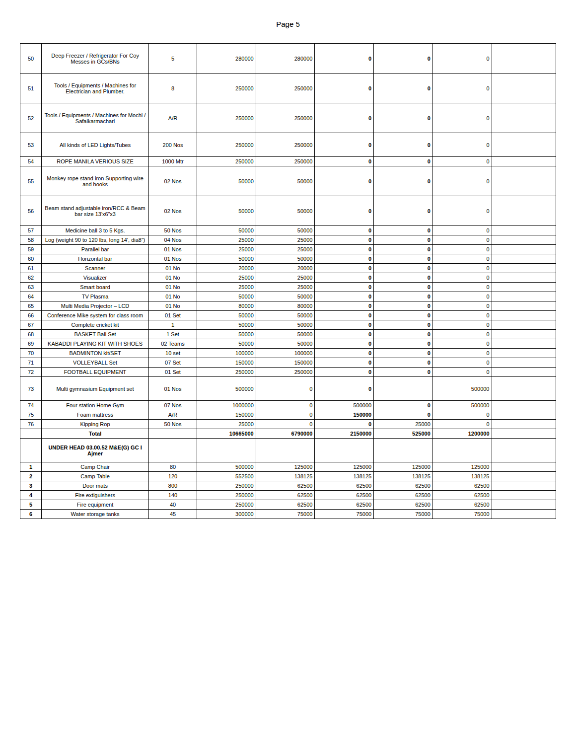Page 5
| 50 | Deep Freezer / Refrigerator For Coy Messes in GCs/BNs | 5 | 280000 | 280000 | 0 | 0 | 0 | |
| 51 | Tools / Equipments / Machines for Electrician and Plumber. | 8 | 250000 | 250000 | 0 | 0 | 0 | |
| 52 | Tools / Equipments / Machines for Mochi / Safaikarmachari | A/R | 250000 | 250000 | 0 | 0 | 0 | |
| 53 | All kinds of LED Lights/Tubes | 200 Nos | 250000 | 250000 | 0 | 0 | 0 | |
| 54 | ROPE MANILA VERIOUS SIZE | 1000 Mtr | 250000 | 250000 | 0 | 0 | 0 | |
| 55 | Monkey rope stand iron Supporting wire and hooks | 02 Nos | 50000 | 50000 | 0 | 0 | 0 | |
| 56 | Beam stand adjustable iron/RCC & Beam bar size 13'x6”x3 | 02 Nos | 50000 | 50000 | 0 | 0 | 0 | |
| 57 | Medicine ball 3 to 5 Kgs. | 50 Nos | 50000 | 50000 | 0 | 0 | 0 | |
| 58 | Log (weight 90 to 120 lbs, long 14', dia8”) | 04 Nos | 25000 | 25000 | 0 | 0 | 0 | |
| 59 | Parallel bar | 01 Nos | 25000 | 25000 | 0 | 0 | 0 | |
| 60 | Horizontal bar | 01 Nos | 50000 | 50000 | 0 | 0 | 0 | |
| 61 | Scanner | 01 No | 20000 | 20000 | 0 | 0 | 0 | |
| 62 | Visualizer | 01 No | 25000 | 25000 | 0 | 0 | 0 | |
| 63 | Smart board | 01 No | 25000 | 25000 | 0 | 0 | 0 | |
| 64 | TV Plasma | 01 No | 50000 | 50000 | 0 | 0 | 0 | |
| 65 | Multi Media Projector – LCD | 01 No | 80000 | 80000 | 0 | 0 | 0 | |
| 66 | Conference Mike system for class room | 01 Set | 50000 | 50000 | 0 | 0 | 0 | |
| 67 | Complete cricket kit | 1 | 50000 | 50000 | 0 | 0 | 0 | |
| 68 | BASKET Ball Set | 1 Set | 50000 | 50000 | 0 | 0 | 0 | |
| 69 | KABADDI PLAYING KIT WITH SHOES | 02 Teams | 50000 | 50000 | 0 | 0 | 0 | |
| 70 | BADMINTON kit/SET | 10 set | 100000 | 100000 | 0 | 0 | 0 | |
| 71 | VOLLEYBALL Set | 07 Set | 150000 | 150000 | 0 | 0 | 0 | |
| 72 | FOOTBALL EQUIPMENT | 01 Set | 250000 | 250000 | 0 | 0 | 0 | |
| 73 | Multi gymnasium Equipment set | 01 Nos | 500000 | 0 | 0 | | 500000 | |
| 74 | Four station Home Gym | 07 Nos | 1000000 | 0 | 500000 | 0 | 500000 | |
| 75 | Foam mattress | A/R | 150000 | 0 | 150000 | 0 | 0 | |
| 76 | Kipping Rop | 50 Nos | 25000 | 0 | 0 | 25000 | 0 | |
| | Total | | 10665000 | 6790000 | 2150000 | 525000 | 1200000 | |
| | UNDER HEAD 03.00.52 M&E(G) GC I Ajmer | | | | | | | |
| 1 | Camp Chair | 80 | 500000 | 125000 | 125000 | 125000 | 125000 | |
| 2 | Camp Table | 120 | 552500 | 138125 | 138125 | 138125 | 138125 | |
| 3 | Door mats | 800 | 250000 | 62500 | 62500 | 62500 | 62500 | |
| 4 | Fire extiguishers | 140 | 250000 | 62500 | 62500 | 62500 | 62500 | |
| 5 | Fire equipment | 40 | 250000 | 62500 | 62500 | 62500 | 62500 | |
| 6 | Water storage tanks | 45 | 300000 | 75000 | 75000 | 75000 | 75000 | |